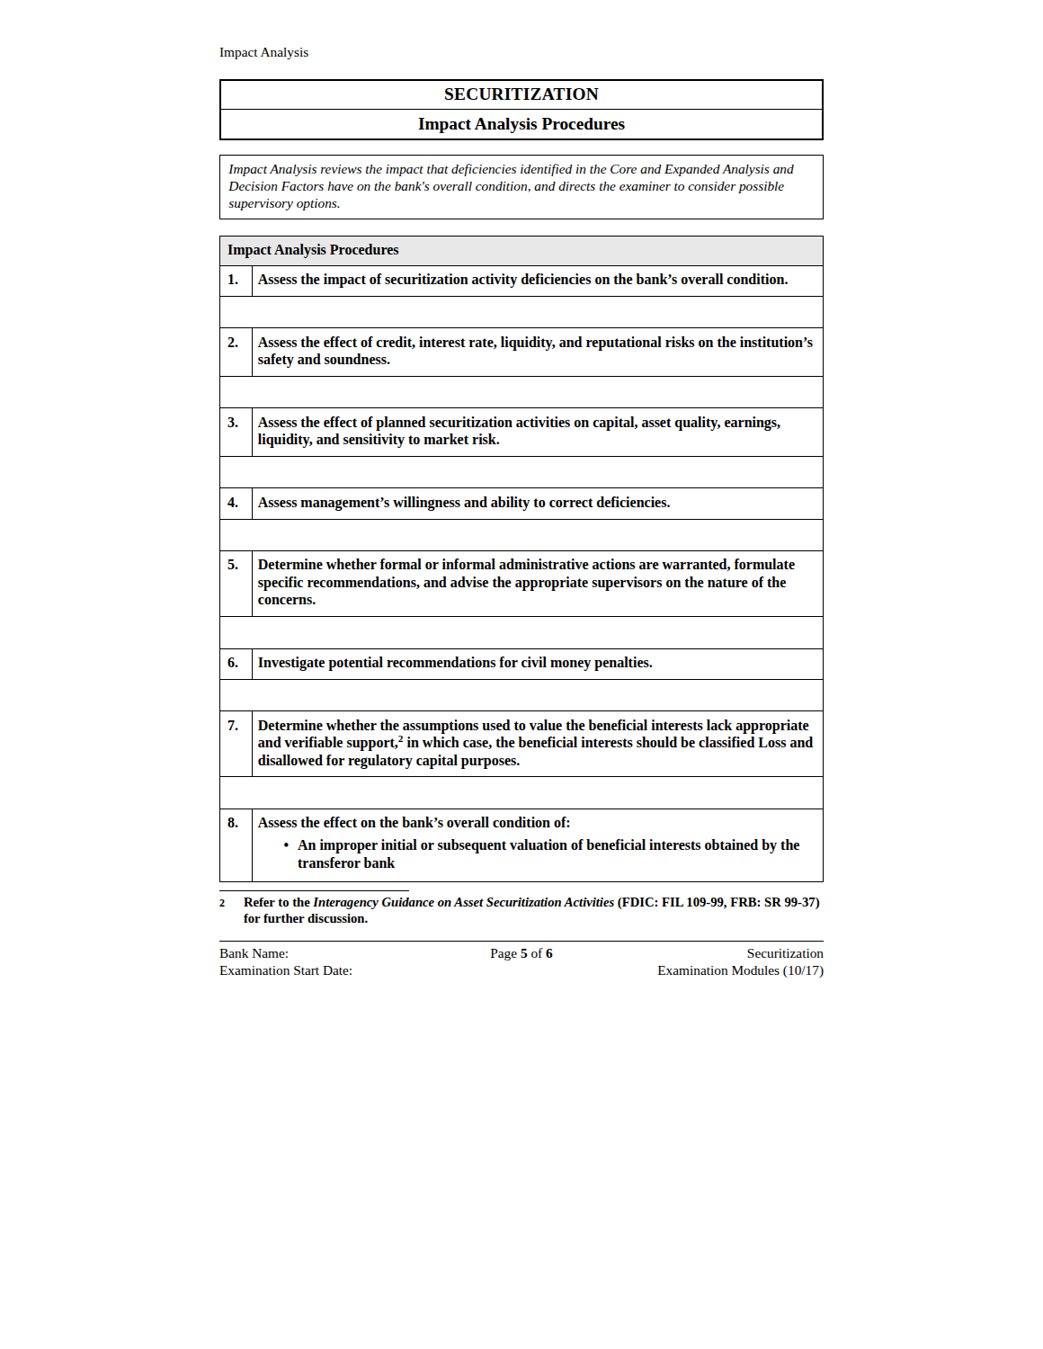Impact Analysis
SECURITIZATION
Impact Analysis Procedures
Impact Analysis reviews the impact that deficiencies identified in the Core and Expanded Analysis and Decision Factors have on the bank's overall condition, and directs the examiner to consider possible supervisory options.
| Impact Analysis Procedures |
| 1. | Assess the impact of securitization activity deficiencies on the bank’s overall condition. |
| 2. | Assess the effect of credit, interest rate, liquidity, and reputational risks on the institution’s safety and soundness. |
| 3. | Assess the effect of planned securitization activities on capital, asset quality, earnings, liquidity, and sensitivity to market risk. |
| 4. | Assess management’s willingness and ability to correct deficiencies. |
| 5. | Determine whether formal or informal administrative actions are warranted, formulate specific recommendations, and advise the appropriate supervisors on the nature of the concerns. |
| 6. | Investigate potential recommendations for civil money penalties. |
| 7. | Determine whether the assumptions used to value the beneficial interests lack appropriate and verifiable support, 2 in which case, the beneficial interests should be classified Loss and disallowed for regulatory capital purposes. |
| 8. | Assess the effect on the bank’s overall condition of: An improper initial or subsequent valuation of beneficial interests obtained by the transferor bank |
2
Refer to the Interagency Guidance on Asset Securitization Activities (FDIC: FIL 109-99, FRB: SR 99-37) for further discussion.
Bank Name:
Page 5 of 6
Securitization
Examination Start Date:
Examination Modules (10/17)